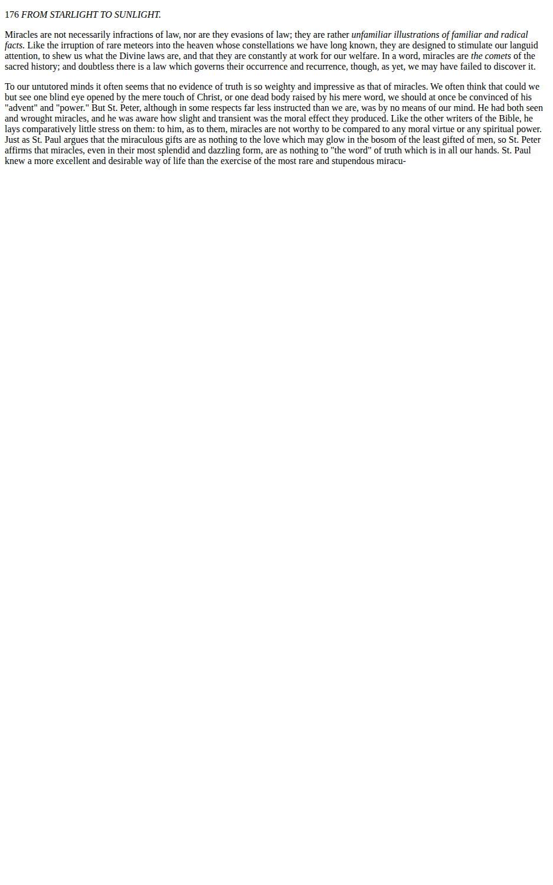176 FROM STARLIGHT TO SUNLIGHT.
Miracles are not necessarily infractions of law, nor are they evasions of law; they are rather unfamiliar illustrations of familiar and radical facts. Like the irruption of rare meteors into the heaven whose constellations we have long known, they are designed to stimulate our languid attention, to shew us what the Divine laws are, and that they are constantly at work for our welfare. In a word, miracles are the comets of the sacred history; and doubtless there is a law which governs their occurrence and recurrence, though, as yet, we may have failed to discover it.
To our untutored minds it often seems that no evidence of truth is so weighty and impressive as that of miracles. We often think that could we but see one blind eye opened by the mere touch of Christ, or one dead body raised by his mere word, we should at once be convinced of his "advent" and "power." But St. Peter, although in some respects far less instructed than we are, was by no means of our mind. He had both seen and wrought miracles, and he was aware how slight and transient was the moral effect they produced. Like the other writers of the Bible, he lays comparatively little stress on them: to him, as to them, miracles are not worthy to be compared to any moral virtue or any spiritual power. Just as St. Paul argues that the miraculous gifts are as nothing to the love which may glow in the bosom of the least gifted of men, so St. Peter affirms that miracles, even in their most splendid and dazzling form, are as nothing to "the word" of truth which is in all our hands. St. Paul knew a more excellent and desirable way of life than the exercise of the most rare and stupendous miracu-